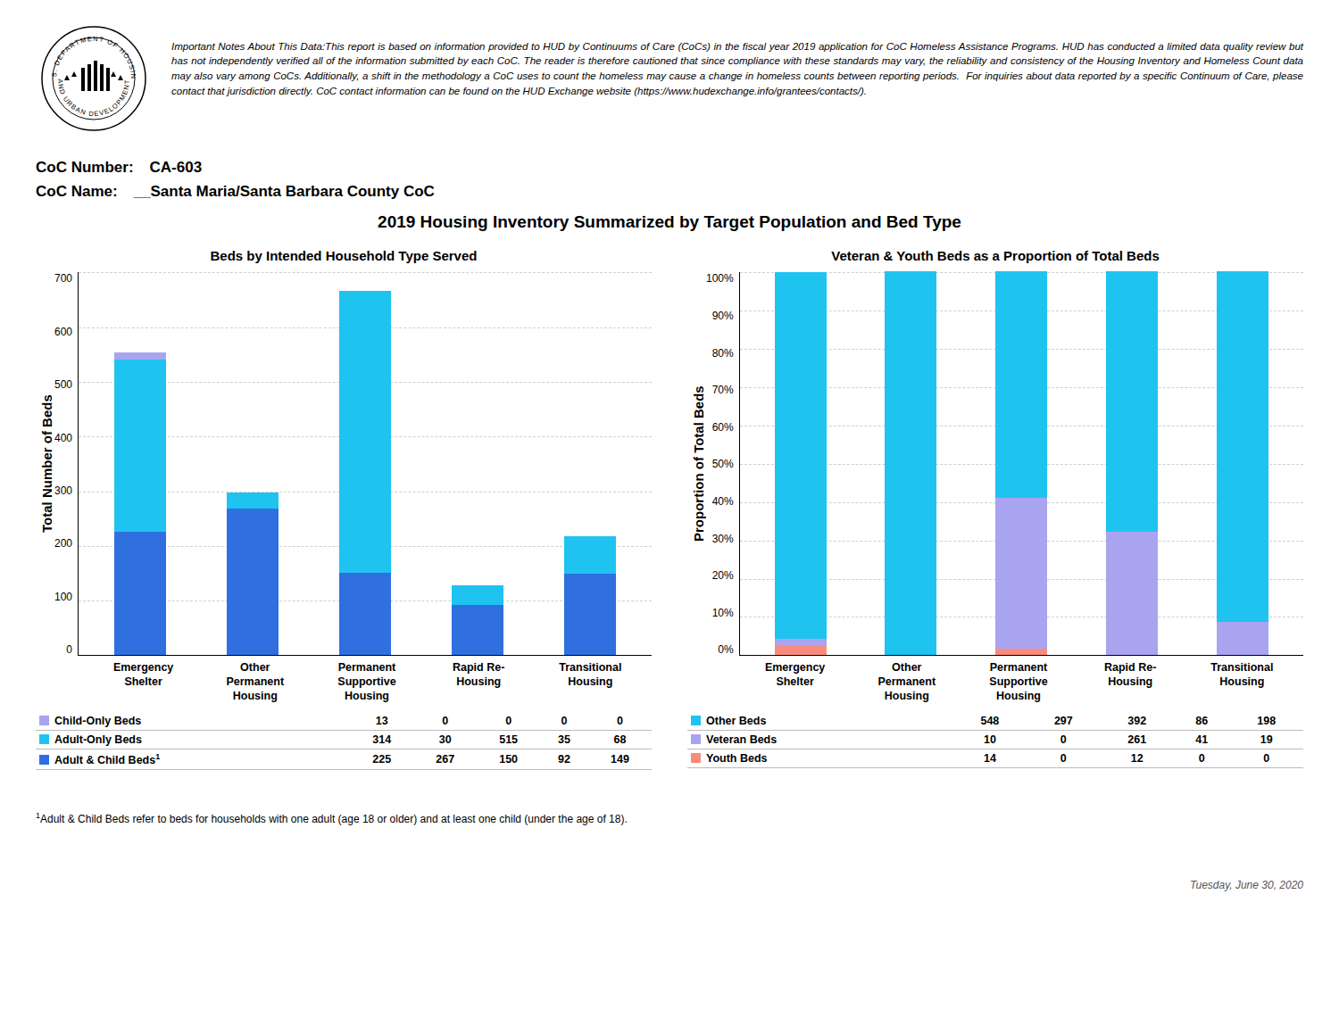U.S. DEPARTMENT OF HOUSING AND URBAN DEVELOPMENT
Important Notes About This Data:This report is based on information provided to HUD by Continuums of Care (CoCs) in the fiscal year 2019 application for CoC Homeless Assistance Programs. HUD has conducted a limited data quality review but has not independently verified all of the information submitted by each CoC. The reader is therefore cautioned that since compliance with these standards may vary, the reliability and consistency of the Housing Inventory and Homeless Count data may also vary among CoCs. Additionally, a shift in the methodology a CoC uses to count the homeless may cause a change in homeless counts between reporting periods. For inquiries about data reported by a specific Continuum of Care, please contact that jurisdiction directly. CoC contact information can be found on the HUD Exchange website (https://www.hudexchange.info/grantees/contacts/).
CoC Number: CA-603
CoC Name:__Santa Maria/Santa Barbara County CoC
2019 Housing Inventory Summarized by Target Population and Bed Type
Beds by Intended Household Type Served
Total Number of Beds
700600500400 3002001000
Emergency Shelter: 225 blue, 314 cyan, 13 purple (total 552)
Emergency Shelter Other Permanent Housing Permanent Supportive Housing Rapid Re-Housing Transitional Housing
| Child-Only Beds | 13 | 0 | 0 | 0 | 0 |
| Adult-Only Beds | 314 | 30 | 515 | 35 | 68 |
| Adult & Child Beds 1 | 225 | 267 | 150 | 92 | 149 |
Veteran & Youth Beds as a Proportion of Total Beds
Proportion of Total Beds
100% 90% 80% 70% 60% 50% 40% 30% 20% 10% 0%
Emergency Shelter Other Permanent Housing Permanent Supportive Housing Rapid Re-Housing Transitional Housing
| Other Beds | 548 | 297 | 392 | 86 | 198 |
| Veteran Beds | 10 | 0 | 261 | 41 | 19 |
| Youth Beds | 14 | 0 | 12 | 0 | 0 |
1Adult & Child Beds refer to beds for households with one adult (age 18 or older) and at least one child (under the age of 18).
Tuesday, June 30, 2020